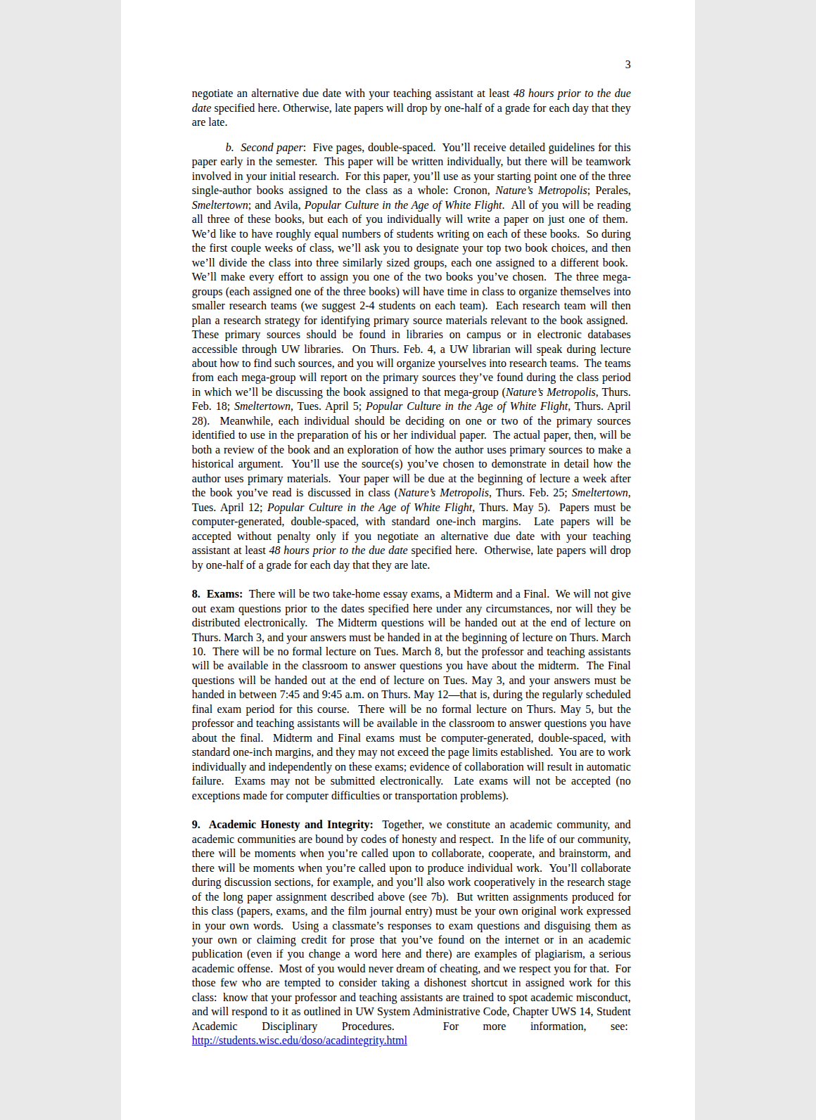3
negotiate an alternative due date with your teaching assistant at least 48 hours prior to the due date specified here. Otherwise, late papers will drop by one-half of a grade for each day that they are late.
b. Second paper: Five pages, double-spaced. You’ll receive detailed guidelines for this paper early in the semester. This paper will be written individually, but there will be teamwork involved in your initial research. For this paper, you’ll use as your starting point one of the three single-author books assigned to the class as a whole: Cronon, Nature’s Metropolis; Perales, Smeltertown; and Avila, Popular Culture in the Age of White Flight. All of you will be reading all three of these books, but each of you individually will write a paper on just one of them. We’d like to have roughly equal numbers of students writing on each of these books. So during the first couple weeks of class, we’ll ask you to designate your top two book choices, and then we’ll divide the class into three similarly sized groups, each one assigned to a different book. We’ll make every effort to assign you one of the two books you’ve chosen. The three mega-groups (each assigned one of the three books) will have time in class to organize themselves into smaller research teams (we suggest 2-4 students on each team). Each research team will then plan a research strategy for identifying primary source materials relevant to the book assigned. These primary sources should be found in libraries on campus or in electronic databases accessible through UW libraries. On Thurs. Feb. 4, a UW librarian will speak during lecture about how to find such sources, and you will organize yourselves into research teams. The teams from each mega-group will report on the primary sources they’ve found during the class period in which we’ll be discussing the book assigned to that mega-group (Nature’s Metropolis, Thurs. Feb. 18; Smeltertown, Tues. April 5; Popular Culture in the Age of White Flight, Thurs. April 28). Meanwhile, each individual should be deciding on one or two of the primary sources identified to use in the preparation of his or her individual paper. The actual paper, then, will be both a review of the book and an exploration of how the author uses primary sources to make a historical argument. You’ll use the source(s) you’ve chosen to demonstrate in detail how the author uses primary materials. Your paper will be due at the beginning of lecture a week after the book you’ve read is discussed in class (Nature’s Metropolis, Thurs. Feb. 25; Smeltertown, Tues. April 12; Popular Culture in the Age of White Flight, Thurs. May 5). Papers must be computer-generated, double-spaced, with standard one-inch margins. Late papers will be accepted without penalty only if you negotiate an alternative due date with your teaching assistant at least 48 hours prior to the due date specified here. Otherwise, late papers will drop by one-half of a grade for each day that they are late.
8. Exams: There will be two take-home essay exams, a Midterm and a Final. We will not give out exam questions prior to the dates specified here under any circumstances, nor will they be distributed electronically. The Midterm questions will be handed out at the end of lecture on Thurs. March 3, and your answers must be handed in at the beginning of lecture on Thurs. March 10. There will be no formal lecture on Tues. March 8, but the professor and teaching assistants will be available in the classroom to answer questions you have about the midterm. The Final questions will be handed out at the end of lecture on Tues. May 3, and your answers must be handed in between 7:45 and 9:45 a.m. on Thurs. May 12—that is, during the regularly scheduled final exam period for this course. There will be no formal lecture on Thurs. May 5, but the professor and teaching assistants will be available in the classroom to answer questions you have about the final. Midterm and Final exams must be computer-generated, double-spaced, with standard one-inch margins, and they may not exceed the page limits established. You are to work individually and independently on these exams; evidence of collaboration will result in automatic failure. Exams may not be submitted electronically. Late exams will not be accepted (no exceptions made for computer difficulties or transportation problems).
9. Academic Honesty and Integrity: Together, we constitute an academic community, and academic communities are bound by codes of honesty and respect. In the life of our community, there will be moments when you’re called upon to collaborate, cooperate, and brainstorm, and there will be moments when you’re called upon to produce individual work. You’ll collaborate during discussion sections, for example, and you’ll also work cooperatively in the research stage of the long paper assignment described above (see 7b). But written assignments produced for this class (papers, exams, and the film journal entry) must be your own original work expressed in your own words. Using a classmate’s responses to exam questions and disguising them as your own or claiming credit for prose that you’ve found on the internet or in an academic publication (even if you change a word here and there) are examples of plagiarism, a serious academic offense. Most of you would never dream of cheating, and we respect you for that. For those few who are tempted to consider taking a dishonest shortcut in assigned work for this class: know that your professor and teaching assistants are trained to spot academic misconduct, and will respond to it as outlined in UW System Administrative Code, Chapter UWS 14, Student Academic Disciplinary Procedures. For more information, see: http://students.wisc.edu/doso/acadintegrity.html